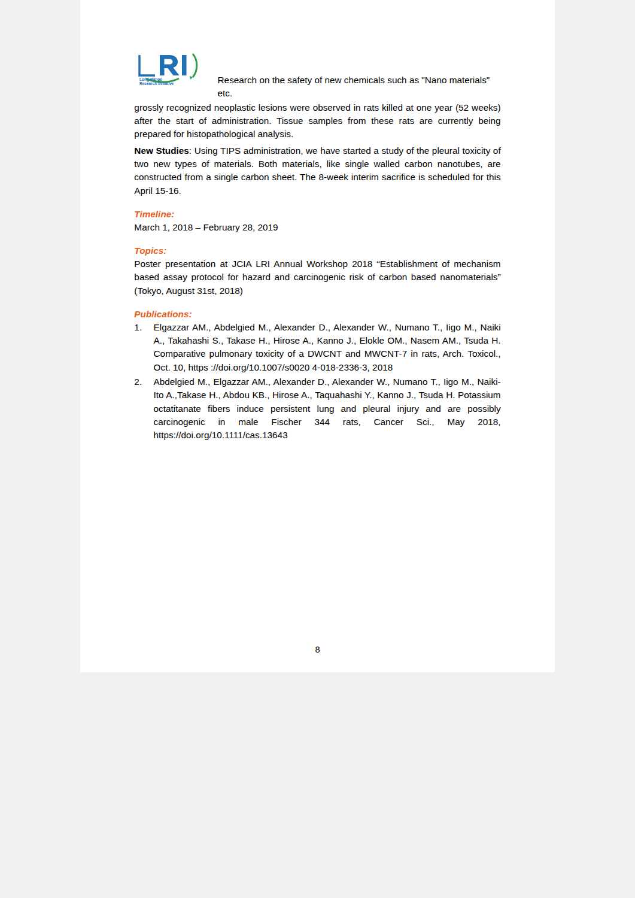Long-Range Research Initiative
Research on the safety of new chemicals such as "Nano materials" etc.
grossly recognized neoplastic lesions were observed in rats killed at one year (52 weeks) after the start of administration. Tissue samples from these rats are currently being prepared for histopathological analysis.
New Studies: Using TIPS administration, we have started a study of the pleural toxicity of two new types of materials. Both materials, like single walled carbon nanotubes, are constructed from a single carbon sheet. The 8-week interim sacrifice is scheduled for this April 15-16.
Timeline:
March 1, 2018 – February 28, 2019
Topics:
Poster presentation at JCIA LRI Annual Workshop 2018 “Establishment of mechanism based assay protocol for hazard and carcinogenic risk of carbon based nanomaterials” (Tokyo, August 31st, 2018)
Publications:
Elgazzar AM., Abdelgied M., Alexander D., Alexander W., Numano T., Iigo M., Naiki A., Takahashi S., Takase H., Hirose A., Kanno J., Elokle OM., Nasem AM., Tsuda H. Comparative pulmonary toxicity of a DWCNT and MWCNT-7 in rats, Arch. Toxicol., Oct. 10, https ://doi.org/10.1007/s0020 4-018-2336-3, 2018
Abdelgied M., Elgazzar AM., Alexander D., Alexander W., Numano T., Iigo M., Naiki-Ito A.,Takase H., Abdou KB., Hirose A., Taquahashi Y., Kanno J., Tsuda H. Potassium octatitanate fibers induce persistent lung and pleural injury and are possibly carcinogenic in male Fischer 344 rats, Cancer Sci., May 2018, https://doi.org/10.1111/cas.13643
8